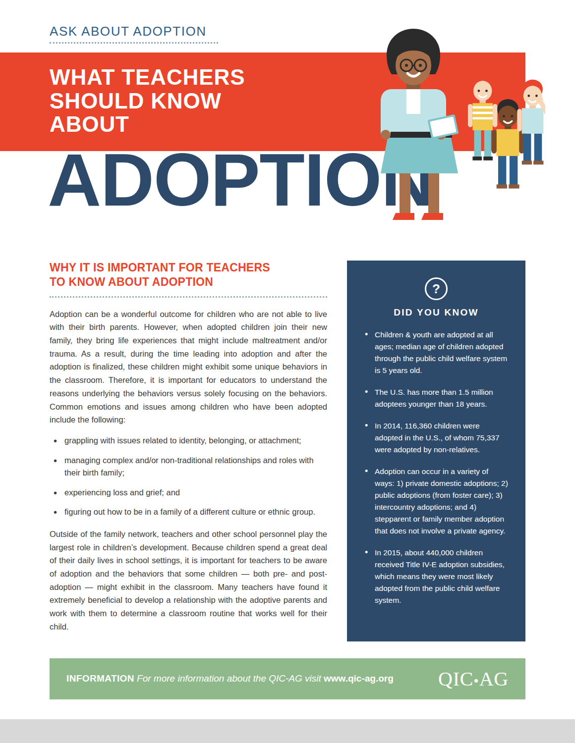ASK ABOUT ADOPTION
What Teachers
Should Know
About
Adoption
Why it is important for teachers
to know about adoption
Adoption can be a wonderful outcome for children who are not able to live with their birth parents. However, when adopted children join their new family, they bring life experiences that might include maltreatment and/or trauma. As a result, during the time leading into adoption and after the adoption is finalized, these children might exhibit some unique behaviors in the classroom. Therefore, it is important for educators to understand the reasons underlying the behaviors versus solely focusing on the behaviors. Common emotions and issues among children who have been adopted include the following:
grappling with issues related to identity, belonging, or attachment;
managing complex and/or non-traditional relationships and roles with their birth family;
experiencing loss and grief; and
figuring out how to be in a family of a different culture or ethnic group.
Outside of the family network, teachers and other school personnel play the largest role in children’s development. Because children spend a great deal of their daily lives in school settings, it is important for teachers to be aware of adoption and the behaviors that some children — both pre- and post-adoption — might exhibit in the classroom. Many teachers have found it extremely beneficial to develop a relationship with the adoptive parents and work with them to determine a classroom routine that works well for their child.
?
Did you know
Children & youth are adopted at all ages; median age of children adopted through the public child welfare system is 5 years old.
The U.S. has more than 1.5 million adoptees younger than 18 years.
In 2014, 116,360 children were adopted in the U.S., of whom 75,337 were adopted by non-relatives.
Adoption can occur in a variety of ways: 1) private domestic adoptions; 2) public adoptions (from foster care); 3) intercountry adoptions; and 4) stepparent or family member adoption that does not involve a private agency.
In 2015, about 440,000 children received Title IV-E adoption subsidies, which means they were most likely adopted from the public child welfare system.
INFORMATION For more information about the QIC-AG visit www.qic-ag.org
QIC•AG